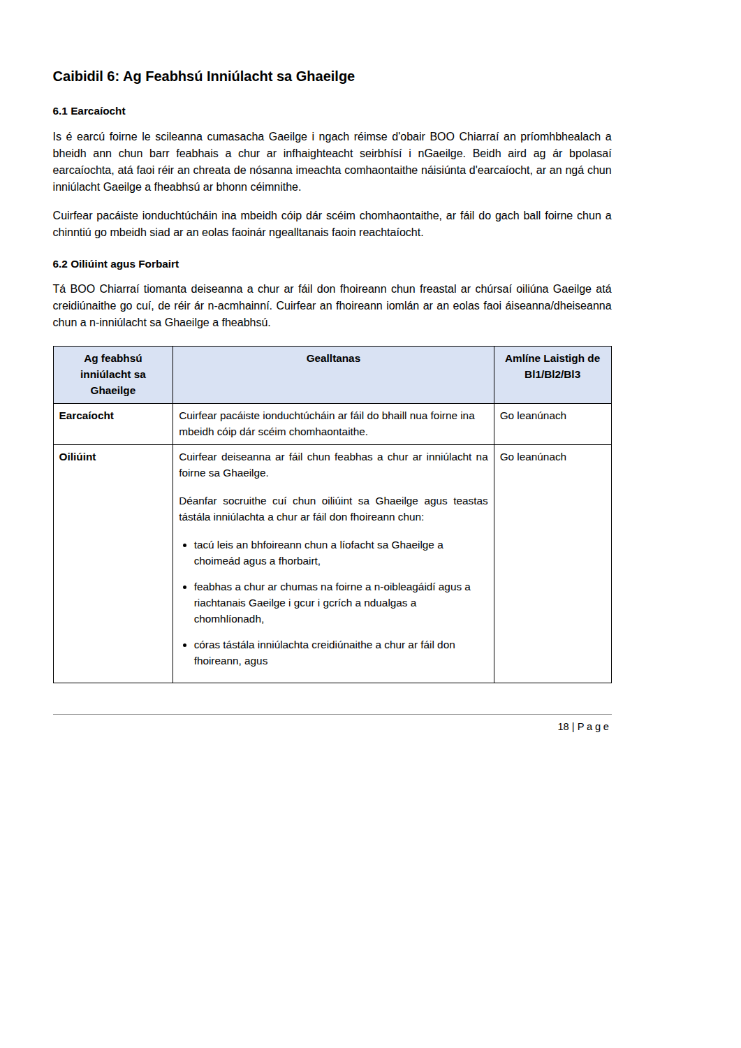Caibidil 6: Ag Feabhsú Inniúlacht sa Ghaeilge
6.1 Earcaíocht
Is é earcú foirne le scileanna cumasacha Gaeilge i ngach réimse d'obair BOO Chiarraí an príomhbhealach a bheidh ann chun barr feabhais a chur ar infhaighteacht seirbhísí i nGaeilge. Beidh aird ag ár bpolasaí earcaíochta, atá faoi réir an chreata de nósanna imeachta comhaontaithe náisiúnta d'earcaíocht, ar an ngá chun inniúlacht Gaeilge a fheabhsú ar bhonn céimnithe.
Cuirfear pacáiste ionduchtúcháin ina mbeidh cóip dár scéim chomhaontaithe, ar fáil do gach ball foirne chun a chinntiú go mbeidh siad ar an eolas faoinár ngealltanais faoin reachtaíocht.
6.2 Oiliúint agus Forbairt
Tá BOO Chiarraí tiomanta deiseanna a chur ar fáil don fhoireann chun freastal ar chúrsaí oiliúna Gaeilge atá creidiúnaithe go cuí, de réir ár n-acmhainní. Cuirfear an fhoireann iomlán ar an eolas faoi áiseanna/dheiseanna chun a n-inniúlacht sa Ghaeilge a fheabhsú.
| Ag feabhsú inniúlacht sa Ghaeilge | Gealltanas | Amlíne Laistigh de Bl1/Bl2/Bl3 |
| --- | --- | --- |
| Earcaíocht | Cuirfear pacáiste ionduchtúcháin ar fáil do bhaill nua foirne ina mbeidh cóip dár scéim chomhaontaithe. | Go leanúnach |
| Oiliúint | Cuirfear deiseanna ar fáil chun feabhas a chur ar inniúlacht na foirne sa Ghaeilge. Déanfar socruithe cuí chun oiliúint sa Ghaeilge agus teastas tástála inniúlachta a chur ar fáil don fhoireann chun: tacú leis an bhfoireann chun a líofacht sa Ghaeilge a choimeád agus a fhorbairt, feabhas a chur ar chumas na foirne a n-oibleagáidí agus a riachtanais Gaeilge i gcur i gcrích a ndualgas a chomhlíonadh, córas tástála inniúlachta creidiúnaithe a chur ar fáil don fhoireann, agus | Go leanúnach |
18 | Page